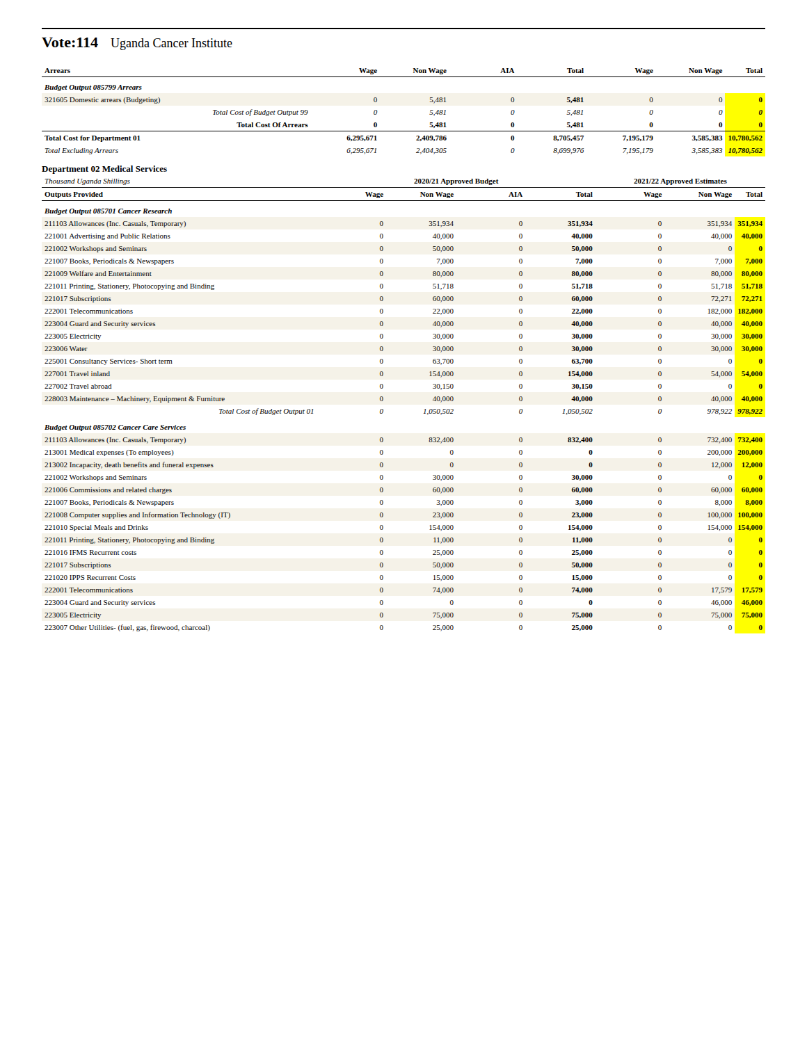Vote:114 Uganda Cancer Institute
| Arrears | Wage | Non Wage | AIA | Total | Wage | Non Wage | Total |
| --- | --- | --- | --- | --- | --- | --- | --- |
| Budget Output 085799 Arrears |
| 321605 Domestic arrears (Budgeting) | 0 | 5,481 | 0 | 5,481 | 0 | 0 | 0 |
| Total Cost of Budget Output 99 | 0 | 5,481 | 0 | 5,481 | 0 | 0 | 0 |
| Total Cost Of Arrears | 0 | 5,481 | 0 | 5,481 | 0 | 0 | 0 |
| Total Cost for Department 01 | 6,295,671 | 2,409,786 | 0 | 8,705,457 | 7,195,179 | 3,585,383 | 10,780,562 |
| Total Excluding Arrears | 6,295,671 | 2,404,305 | 0 | 8,699,976 | 7,195,179 | 3,585,383 | 10,780,562 |
Department 02 Medical Services
| Thousand Uganda Shillings | 2020/21 Approved Budget | 2021/22 Approved Estimates |
| Outputs Provided | Wage | Non Wage | AIA | Total | Wage | Non Wage | Total |
| Budget Output 085701 Cancer Research |
| 211103 Allowances (Inc. Casuals, Temporary) | 0 | 351,934 | 0 | 351,934 | 0 | 351,934 | 351,934 |
| 221001 Advertising and Public Relations | 0 | 40,000 | 0 | 40,000 | 0 | 40,000 | 40,000 |
| 221002 Workshops and Seminars | 0 | 50,000 | 0 | 50,000 | 0 | 0 | 0 |
| 221007 Books, Periodicals & Newspapers | 0 | 7,000 | 0 | 7,000 | 0 | 7,000 | 7,000 |
| 221009 Welfare and Entertainment | 0 | 80,000 | 0 | 80,000 | 0 | 80,000 | 80,000 |
| 221011 Printing, Stationery, Photocopying and Binding | 0 | 51,718 | 0 | 51,718 | 0 | 51,718 | 51,718 |
| 221017 Subscriptions | 0 | 60,000 | 0 | 60,000 | 0 | 72,271 | 72,271 |
| 222001 Telecommunications | 0 | 22,000 | 0 | 22,000 | 0 | 182,000 | 182,000 |
| 223004 Guard and Security services | 0 | 40,000 | 0 | 40,000 | 0 | 40,000 | 40,000 |
| 223005 Electricity | 0 | 30,000 | 0 | 30,000 | 0 | 30,000 | 30,000 |
| 223006 Water | 0 | 30,000 | 0 | 30,000 | 0 | 30,000 | 30,000 |
| 225001 Consultancy Services- Short term | 0 | 63,700 | 0 | 63,700 | 0 | 0 | 0 |
| 227001 Travel inland | 0 | 154,000 | 0 | 154,000 | 0 | 54,000 | 54,000 |
| 227002 Travel abroad | 0 | 30,150 | 0 | 30,150 | 0 | 0 | 0 |
| 228003 Maintenance – Machinery, Equipment & Furniture | 0 | 40,000 | 0 | 40,000 | 0 | 40,000 | 40,000 |
| Total Cost of Budget Output 01 | 0 | 1,050,502 | 0 | 1,050,502 | 0 | 978,922 | 978,922 |
| Budget Output 085702 Cancer Care Services |
| 211103 Allowances (Inc. Casuals, Temporary) | 0 | 832,400 | 0 | 832,400 | 0 | 732,400 | 732,400 |
| 213001 Medical expenses (To employees) | 0 | 0 | 0 | 0 | 0 | 200,000 | 200,000 |
| 213002 Incapacity, death benefits and funeral expenses | 0 | 0 | 0 | 0 | 0 | 12,000 | 12,000 |
| 221002 Workshops and Seminars | 0 | 30,000 | 0 | 30,000 | 0 | 0 | 0 |
| 221006 Commissions and related charges | 0 | 60,000 | 0 | 60,000 | 0 | 60,000 | 60,000 |
| 221007 Books, Periodicals & Newspapers | 0 | 3,000 | 0 | 3,000 | 0 | 8,000 | 8,000 |
| 221008 Computer supplies and Information Technology (IT) | 0 | 23,000 | 0 | 23,000 | 0 | 100,000 | 100,000 |
| 221010 Special Meals and Drinks | 0 | 154,000 | 0 | 154,000 | 0 | 154,000 | 154,000 |
| 221011 Printing, Stationery, Photocopying and Binding | 0 | 11,000 | 0 | 11,000 | 0 | 0 | 0 |
| 221016 IFMS Recurrent costs | 0 | 25,000 | 0 | 25,000 | 0 | 0 | 0 |
| 221017 Subscriptions | 0 | 50,000 | 0 | 50,000 | 0 | 0 | 0 |
| 221020 IPPS Recurrent Costs | 0 | 15,000 | 0 | 15,000 | 0 | 0 | 0 |
| 222001 Telecommunications | 0 | 74,000 | 0 | 74,000 | 0 | 17,579 | 17,579 |
| 223004 Guard and Security services | 0 | 0 | 0 | 0 | 0 | 46,000 | 46,000 |
| 223005 Electricity | 0 | 75,000 | 0 | 75,000 | 0 | 75,000 | 75,000 |
| 223007 Other Utilities- (fuel, gas, firewood, charcoal) | 0 | 25,000 | 0 | 25,000 | 0 | 0 | 0 |